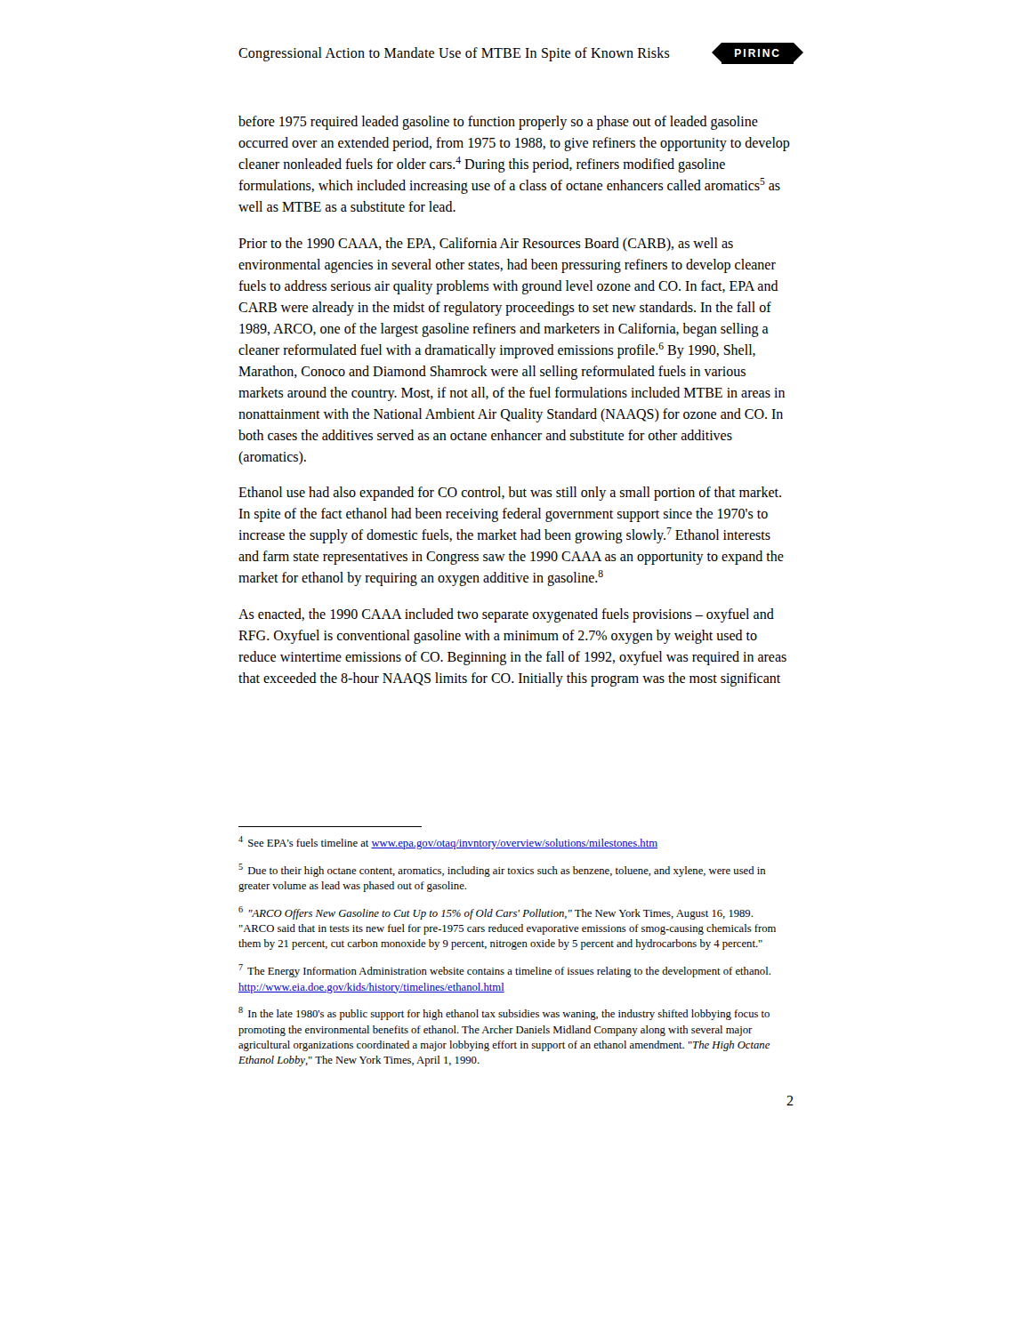Congressional Action to Mandate Use of MTBE In Spite of Known Risks
PIRINC
before 1975 required leaded gasoline to function properly so a phase out of leaded gasoline occurred over an extended period, from 1975 to 1988, to give refiners the opportunity to develop cleaner nonleaded fuels for older cars.4 During this period, refiners modified gasoline formulations, which included increasing use of a class of octane enhancers called aromatics5 as well as MTBE as a substitute for lead.
Prior to the 1990 CAAA, the EPA, California Air Resources Board (CARB), as well as environmental agencies in several other states, had been pressuring refiners to develop cleaner fuels to address serious air quality problems with ground level ozone and CO. In fact, EPA and CARB were already in the midst of regulatory proceedings to set new standards. In the fall of 1989, ARCO, one of the largest gasoline refiners and marketers in California, began selling a cleaner reformulated fuel with a dramatically improved emissions profile.6 By 1990, Shell, Marathon, Conoco and Diamond Shamrock were all selling reformulated fuels in various markets around the country. Most, if not all, of the fuel formulations included MTBE in areas in nonattainment with the National Ambient Air Quality Standard (NAAQS) for ozone and CO. In both cases the additives served as an octane enhancer and substitute for other additives (aromatics).
Ethanol use had also expanded for CO control, but was still only a small portion of that market. In spite of the fact ethanol had been receiving federal government support since the 1970's to increase the supply of domestic fuels, the market had been growing slowly.7 Ethanol interests and farm state representatives in Congress saw the 1990 CAAA as an opportunity to expand the market for ethanol by requiring an oxygen additive in gasoline.8
As enacted, the 1990 CAAA included two separate oxygenated fuels provisions – oxyfuel and RFG. Oxyfuel is conventional gasoline with a minimum of 2.7% oxygen by weight used to reduce wintertime emissions of CO. Beginning in the fall of 1992, oxyfuel was required in areas that exceeded the 8-hour NAAQS limits for CO. Initially this program was the most significant
4 See EPA's fuels timeline at www.epa.gov/otaq/invntory/overview/solutions/milestones.htm
5 Due to their high octane content, aromatics, including air toxics such as benzene, toluene, and xylene, were used in greater volume as lead was phased out of gasoline.
6 "ARCO Offers New Gasoline to Cut Up to 15% of Old Cars' Pollution," The New York Times, August 16, 1989.
"ARCO said that in tests its new fuel for pre-1975 cars reduced evaporative emissions of smog-causing chemicals from them by 21 percent, cut carbon monoxide by 9 percent, nitrogen oxide by 5 percent and hydrocarbons by 4 percent."
7 The Energy Information Administration website contains a timeline of issues relating to the development of ethanol.
http://www.eia.doe.gov/kids/history/timelines/ethanol.html
8 In the late 1980's as public support for high ethanol tax subsidies was waning, the industry shifted lobbying focus to promoting the environmental benefits of ethanol. The Archer Daniels Midland Company along with several major agricultural organizations coordinated a major lobbying effort in support of an ethanol amendment. "The High Octane Ethanol Lobby," The New York Times, April 1, 1990.
2